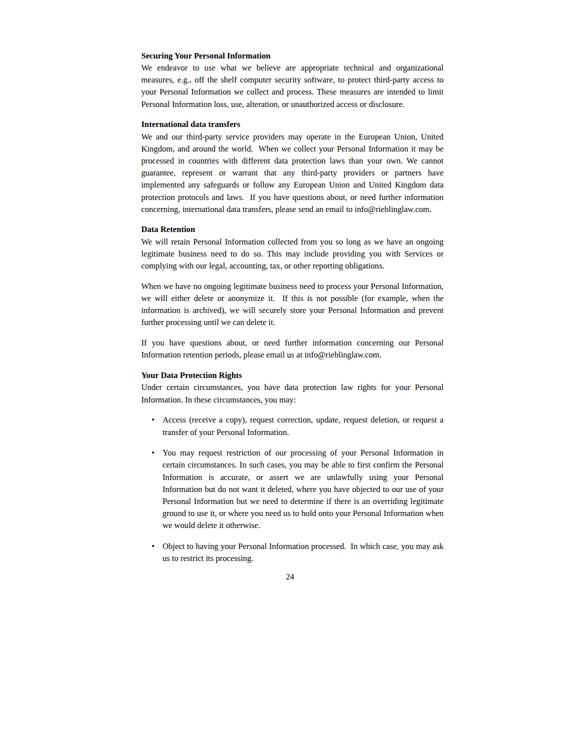Securing Your Personal Information
We endeavor to use what we believe are appropriate technical and organizational measures, e.g., off the shelf computer security software, to protect third-party access to your Personal Information we collect and process. These measures are intended to limit Personal Information loss, use, alteration, or unauthorized access or disclosure.
International data transfers
We and our third-party service providers may operate in the European Union, United Kingdom, and around the world. When we collect your Personal Information it may be processed in countries with different data protection laws than your own. We cannot guarantee, represent or warrant that any third-party providers or partners have implemented any safeguards or follow any European Union and United Kingdom data protection protocols and laws. If you have questions about, or need further information concerning, international data transfers, please send an email to info@rieblinglaw.com.
Data Retention
We will retain Personal Information collected from you so long as we have an ongoing legitimate business need to do so. This may include providing you with Services or complying with our legal, accounting, tax, or other reporting obligations.
When we have no ongoing legitimate business need to process your Personal Information, we will either delete or anonymize it. If this is not possible (for example, when the information is archived), we will securely store your Personal Information and prevent further processing until we can delete it.
If you have questions about, or need further information concerning our Personal Information retention periods, please email us at info@rieblinglaw.com.
Your Data Protection Rights
Under certain circumstances, you have data protection law rights for your Personal Information. In these circumstances, you may:
Access (receive a copy), request correction, update, request deletion, or request a transfer of your Personal Information.
You may request restriction of our processing of your Personal Information in certain circumstances. In such cases, you may be able to first confirm the Personal Information is accurate, or assert we are unlawfully using your Personal Information but do not want it deleted, where you have objected to our use of your Personal Information but we need to determine if there is an overriding legitimate ground to use it, or where you need us to hold onto your Personal Information when we would delete it otherwise.
Object to having your Personal Information processed. In which case, you may ask us to restrict its processing.
24